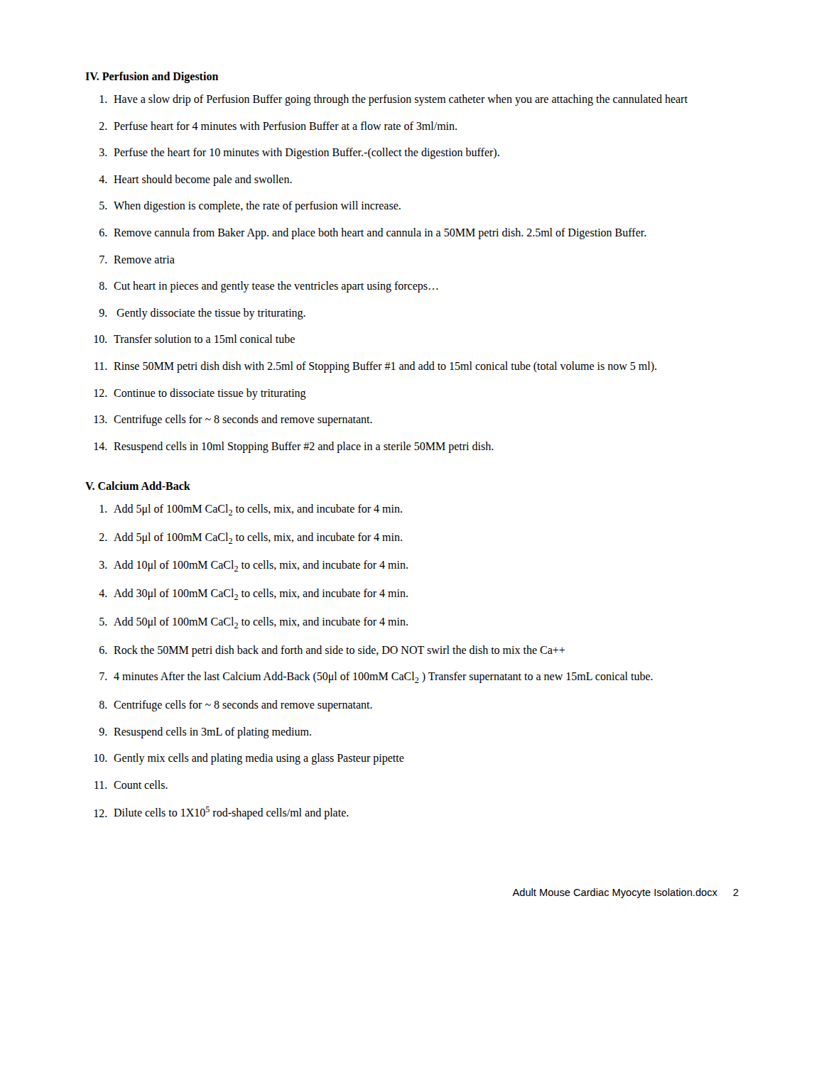IV. Perfusion and Digestion
Have a slow drip of Perfusion Buffer going through the perfusion system catheter when you are attaching the cannulated heart
Perfuse heart for 4 minutes with Perfusion Buffer at a flow rate of 3ml/min.
Perfuse the heart for 10 minutes with Digestion Buffer.-(collect the digestion buffer).
Heart should become pale and swollen.
When digestion is complete, the rate of perfusion will increase.
Remove cannula from Baker App. and place both heart and cannula in a 50MM petri dish. 2.5ml of Digestion Buffer.
Remove atria
Cut heart in pieces and gently tease the ventricles apart using forceps…
Gently dissociate the tissue by triturating.
Transfer solution to a 15ml conical tube
Rinse 50MM petri dish dish with 2.5ml of Stopping Buffer #1 and add to 15ml conical tube (total volume is now 5 ml).
Continue to dissociate tissue by triturating
Centrifuge cells for ~ 8 seconds and remove supernatant.
Resuspend cells in 10ml Stopping Buffer #2 and place in a sterile 50MM petri dish.
V. Calcium Add-Back
Add 5μl of 100mM CaCl2 to cells, mix, and incubate for 4 min.
Add 5μl of 100mM CaCl2 to cells, mix, and incubate for 4 min.
Add 10μl of 100mM CaCl2 to cells, mix, and incubate for 4 min.
Add 30μl of 100mM CaCl2 to cells, mix, and incubate for 4 min.
Add 50μl of 100mM CaCl2 to cells, mix, and incubate for 4 min.
Rock the 50MM petri dish back and forth and side to side, DO NOT swirl the dish to mix the Ca++
4 minutes After the last Calcium Add-Back (50μl of 100mM CaCl2 ) Transfer supernatant to a new 15mL conical tube.
Centrifuge cells for ~ 8 seconds and remove supernatant.
Resuspend cells in 3mL of plating medium.
Gently mix cells and plating media using a glass Pasteur pipette
Count cells.
Dilute cells to 1X105 rod-shaped cells/ml and plate.
Adult Mouse Cardiac Myocyte Isolation.docx2